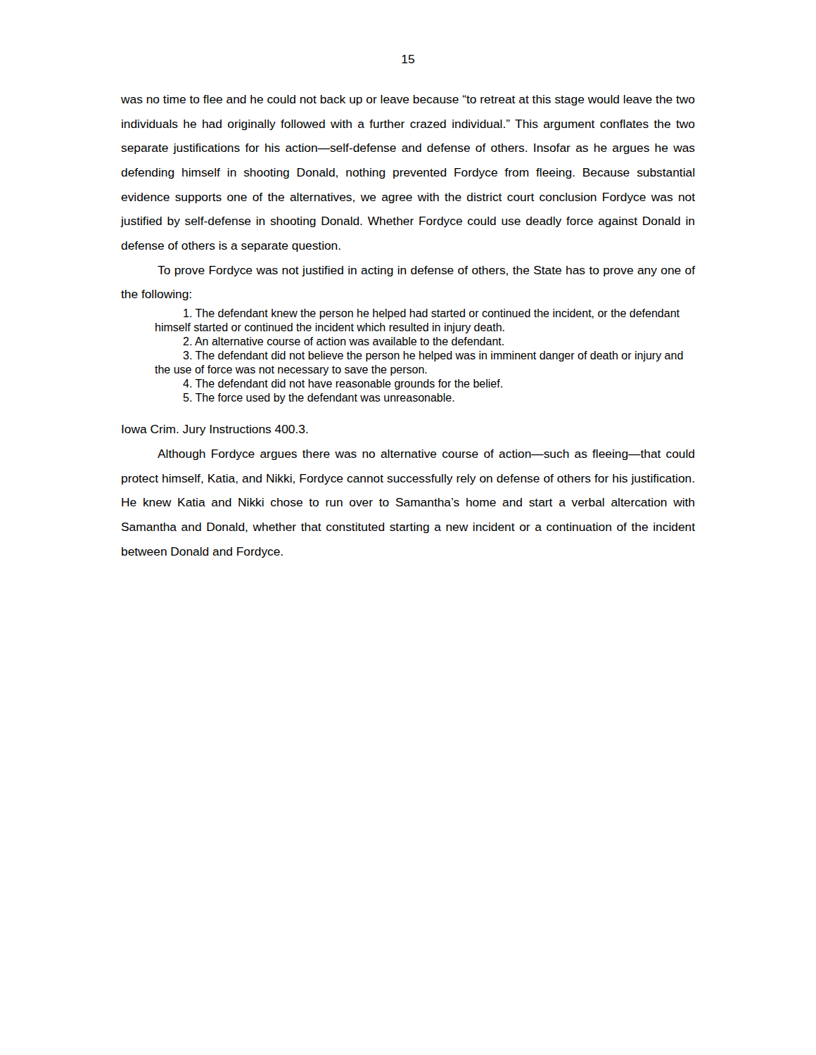15
was no time to flee and he could not back up or leave because “to retreat at this stage would leave the two individuals he had originally followed with a further crazed individual.” This argument conflates the two separate justifications for his action—self-defense and defense of others. Insofar as he argues he was defending himself in shooting Donald, nothing prevented Fordyce from fleeing. Because substantial evidence supports one of the alternatives, we agree with the district court conclusion Fordyce was not justified by self-defense in shooting Donald. Whether Fordyce could use deadly force against Donald in defense of others is a separate question.
To prove Fordyce was not justified in acting in defense of others, the State has to prove any one of the following:
1. The defendant knew the person he helped had started or continued the incident, or the defendant himself started or continued the incident which resulted in injury death.
2. An alternative course of action was available to the defendant.
3. The defendant did not believe the person he helped was in imminent danger of death or injury and the use of force was not necessary to save the person.
4. The defendant did not have reasonable grounds for the belief.
5. The force used by the defendant was unreasonable.
Iowa Crim. Jury Instructions 400.3.
Although Fordyce argues there was no alternative course of action—such as fleeing—that could protect himself, Katia, and Nikki, Fordyce cannot successfully rely on defense of others for his justification. He knew Katia and Nikki chose to run over to Samantha’s home and start a verbal altercation with Samantha and Donald, whether that constituted starting a new incident or a continuation of the incident between Donald and Fordyce.